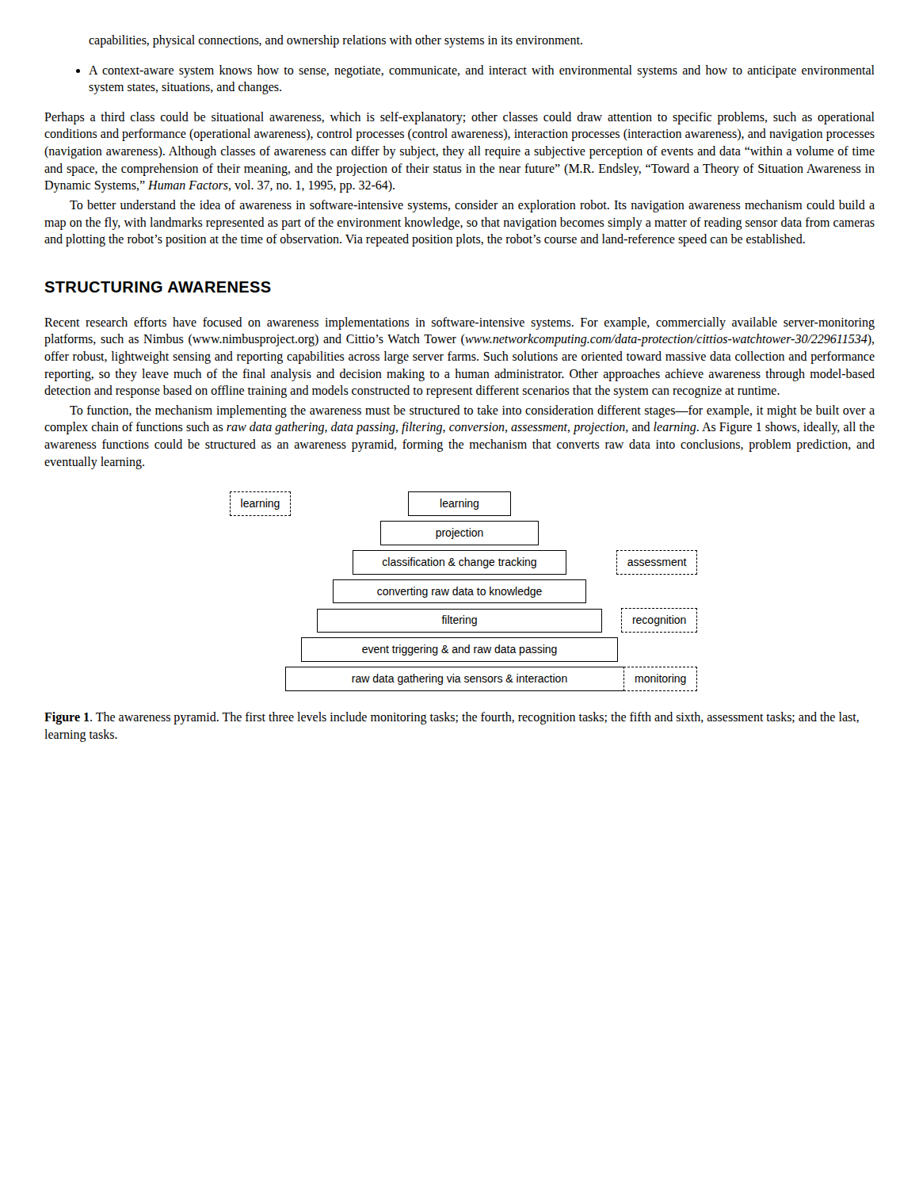capabilities, physical connections, and ownership relations with other systems in its environment.
A context-aware system knows how to sense, negotiate, communicate, and interact with environmental systems and how to anticipate environmental system states, situations, and changes.
Perhaps a third class could be situational awareness, which is self-explanatory; other classes could draw attention to specific problems, such as operational conditions and performance (operational awareness), control processes (control awareness), interaction processes (interaction awareness), and navigation processes (navigation awareness). Although classes of awareness can differ by subject, they all require a subjective perception of events and data “within a volume of time and space, the comprehension of their meaning, and the projection of their status in the near future” (M.R. Endsley, “Toward a Theory of Situation Awareness in Dynamic Systems,” Human Factors, vol. 37, no. 1, 1995, pp. 32-64).
To better understand the idea of awareness in software-intensive systems, consider an exploration robot. Its navigation awareness mechanism could build a map on the fly, with landmarks represented as part of the environment knowledge, so that navigation becomes simply a matter of reading sensor data from cameras and plotting the robot’s position at the time of observation. Via repeated position plots, the robot’s course and land-reference speed can be established.
STRUCTURING AWARENESS
Recent research efforts have focused on awareness implementations in software-intensive systems. For example, commercially available server-monitoring platforms, such as Nimbus (www.nimbusproject.org) and Cittio’s Watch Tower (www.networkcomputing.com/data-protection/cittios-watchtower-30/229611534), offer robust, lightweight sensing and reporting capabilities across large server farms. Such solutions are oriented toward massive data collection and performance reporting, so they leave much of the final analysis and decision making to a human administrator. Other approaches achieve awareness through model-based detection and response based on offline training and models constructed to represent different scenarios that the system can recognize at runtime.
To function, the mechanism implementing the awareness must be structured to take into consideration different stages—for example, it might be built over a complex chain of functions such as raw data gathering, data passing, filtering, conversion, assessment, projection, and learning. As Figure 1 shows, ideally, all the awareness functions could be structured as an awareness pyramid, forming the mechanism that converts raw data into conclusions, problem prediction, and eventually learning.
learning
learning
projection
classification & change tracking
assessment
converting raw data to knowledge
filtering
recognition
event triggering & and raw data passing
raw data gathering via sensors & interaction
monitoring
Figure 1. The awareness pyramid. The first three levels include monitoring tasks; the fourth, recognition tasks; the fifth and sixth, assessment tasks; and the last, learning tasks.